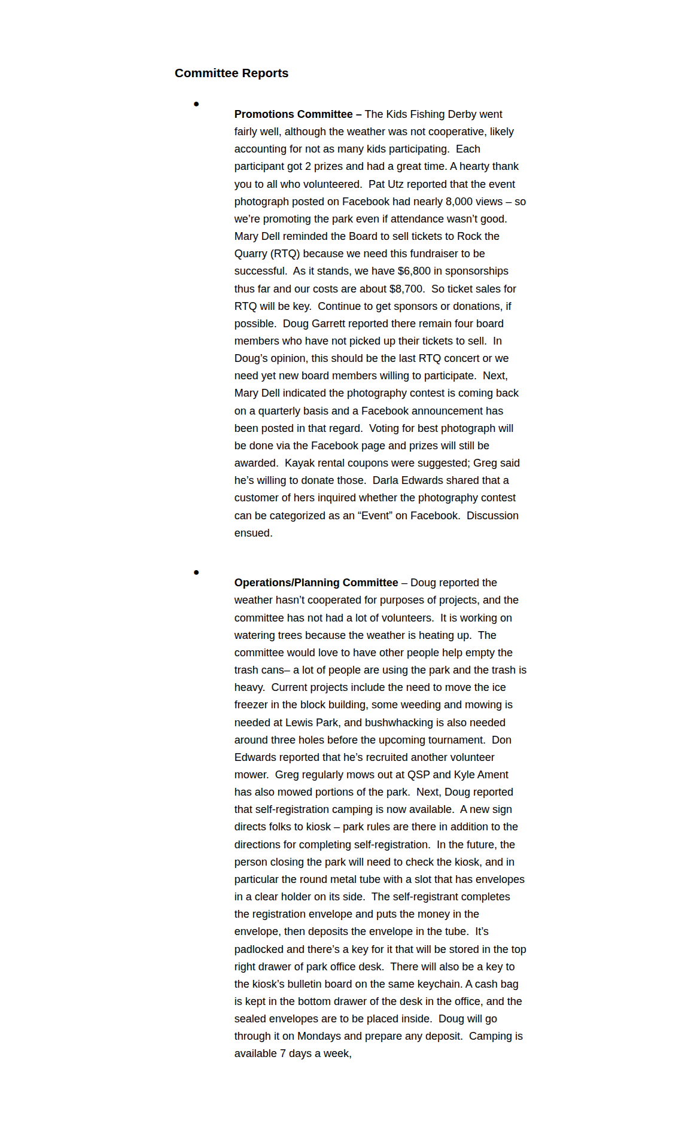Committee Reports
●
Promotions Committee – The Kids Fishing Derby went fairly well, although the weather was not cooperative, likely accounting for not as many kids participating. Each participant got 2 prizes and had a great time. A hearty thank you to all who volunteered. Pat Utz reported that the event photograph posted on Facebook had nearly 8,000 views – so we’re promoting the park even if attendance wasn’t good. Mary Dell reminded the Board to sell tickets to Rock the Quarry (RTQ) because we need this fundraiser to be successful. As it stands, we have $6,800 in sponsorships thus far and our costs are about $8,700. So ticket sales for RTQ will be key. Continue to get sponsors or donations, if possible. Doug Garrett reported there remain four board members who have not picked up their tickets to sell. In Doug’s opinion, this should be the last RTQ concert or we need yet new board members willing to participate. Next, Mary Dell indicated the photography contest is coming back on a quarterly basis and a Facebook announcement has been posted in that regard. Voting for best photograph will be done via the Facebook page and prizes will still be awarded. Kayak rental coupons were suggested; Greg said he’s willing to donate those. Darla Edwards shared that a customer of hers inquired whether the photography contest can be categorized as an “Event” on Facebook. Discussion ensued.
●
Operations/Planning Committee – Doug reported the weather hasn’t cooperated for purposes of projects, and the committee has not had a lot of volunteers. It is working on watering trees because the weather is heating up. The committee would love to have other people help empty the trash cans– a lot of people are using the park and the trash is heavy. Current projects include the need to move the ice freezer in the block building, some weeding and mowing is needed at Lewis Park, and bushwhacking is also needed around three holes before the upcoming tournament. Don Edwards reported that he’s recruited another volunteer mower. Greg regularly mows out at QSP and Kyle Ament has also mowed portions of the park. Next, Doug reported that self-registration camping is now available. A new sign directs folks to kiosk – park rules are there in addition to the directions for completing self-registration. In the future, the person closing the park will need to check the kiosk, and in particular the round metal tube with a slot that has envelopes in a clear holder on its side. The self-registrant completes the registration envelope and puts the money in the envelope, then deposits the envelope in the tube. It’s padlocked and there’s a key for it that will be stored in the top right drawer of park office desk. There will also be a key to the kiosk’s bulletin board on the same keychain. A cash bag is kept in the bottom drawer of the desk in the office, and the sealed envelopes are to be placed inside. Doug will go through it on Mondays and prepare any deposit. Camping is available 7 days a week,